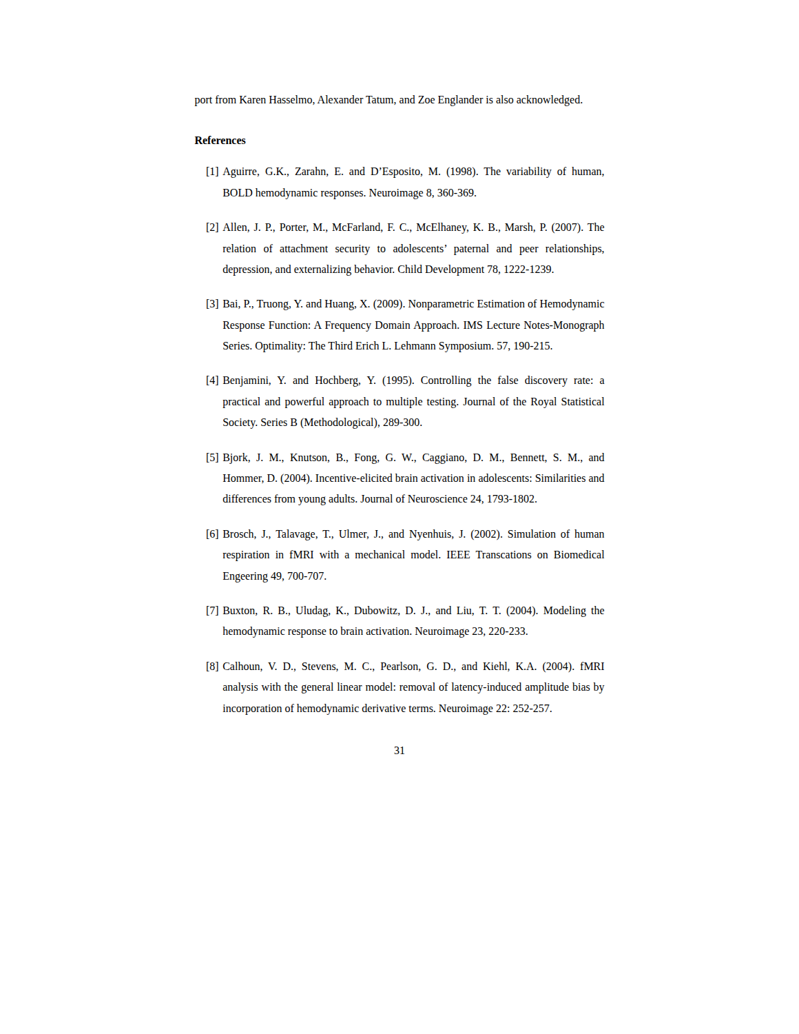port from Karen Hasselmo, Alexander Tatum, and Zoe Englander is also acknowledged.
References
[1] Aguirre, G.K., Zarahn, E. and D’Esposito, M. (1998). The variability of human, BOLD hemodynamic responses. Neuroimage 8, 360-369.
[2] Allen, J. P., Porter, M., McFarland, F. C., McElhaney, K. B., Marsh, P. (2007). The relation of attachment security to adolescents’ paternal and peer relationships, depression, and externalizing behavior. Child Development 78, 1222-1239.
[3] Bai, P., Truong, Y. and Huang, X. (2009). Nonparametric Estimation of Hemodynamic Response Function: A Frequency Domain Approach. IMS Lecture Notes-Monograph Series. Optimality: The Third Erich L. Lehmann Symposium. 57, 190-215.
[4] Benjamini, Y. and Hochberg, Y. (1995). Controlling the false discovery rate: a practical and powerful approach to multiple testing. Journal of the Royal Statistical Society. Series B (Methodological), 289-300.
[5] Bjork, J. M., Knutson, B., Fong, G. W., Caggiano, D. M., Bennett, S. M., and Hommer, D. (2004). Incentive-elicited brain activation in adolescents: Similarities and differences from young adults. Journal of Neuroscience 24, 1793-1802.
[6] Brosch, J., Talavage, T., Ulmer, J., and Nyenhuis, J. (2002). Simulation of human respiration in fMRI with a mechanical model. IEEE Transcations on Biomedical Engeering 49, 700-707.
[7] Buxton, R. B., Uludag, K., Dubowitz, D. J., and Liu, T. T. (2004). Modeling the hemodynamic response to brain activation. Neuroimage 23, 220-233.
[8] Calhoun, V. D., Stevens, M. C., Pearlson, G. D., and Kiehl, K.A. (2004). fMRI analysis with the general linear model: removal of latency-induced amplitude bias by incorporation of hemodynamic derivative terms. Neuroimage 22: 252-257.
31